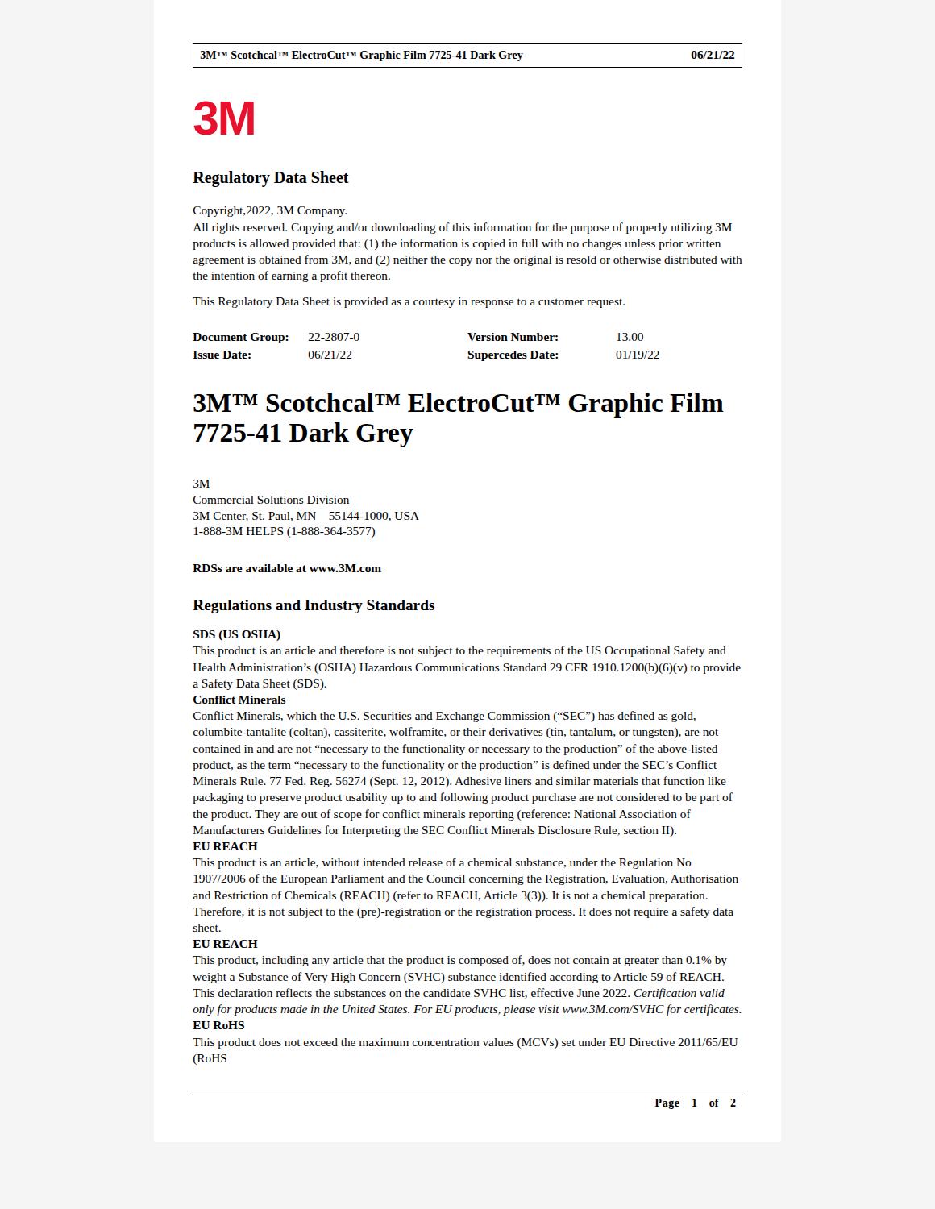3M™ Scotchcal™ ElectroCut™ Graphic Film 7725-41 Dark Grey 06/21/22
3M
Regulatory Data Sheet
Copyright,2022, 3M Company.
All rights reserved. Copying and/or downloading of this information for the purpose of properly utilizing 3M products is allowed provided that: (1) the information is copied in full with no changes unless prior written agreement is obtained from 3M, and (2) neither the copy nor the original is resold or otherwise distributed with the intention of earning a profit thereon.
This Regulatory Data Sheet is provided as a courtesy in response to a customer request.
| Document Group: | 22-2807-0 | Version Number: | 13.00 |
| Issue Date: | 06/21/22 | Supercedes Date: | 01/19/22 |
3M™ Scotchcal™ ElectroCut™ Graphic Film 7725-41 Dark Grey
3M
Commercial Solutions Division
3M Center, St. Paul, MN 55144-1000, USA
1-888-3M HELPS (1-888-364-3577)
RDSs are available at www.3M.com
Regulations and Industry Standards
SDS (US OSHA)
This product is an article and therefore is not subject to the requirements of the US Occupational Safety and Health Administration’s (OSHA) Hazardous Communications Standard 29 CFR 1910.1200(b)(6)(v) to provide a Safety Data Sheet (SDS).
Conflict Minerals
Conflict Minerals, which the U.S. Securities and Exchange Commission (“SEC”) has defined as gold, columbite-tantalite (coltan), cassiterite, wolframite, or their derivatives (tin, tantalum, or tungsten), are not contained in and are not “necessary to the functionality or necessary to the production” of the above-listed product, as the term “necessary to the functionality or the production” is defined under the SEC’s Conflict Minerals Rule. 77 Fed. Reg. 56274 (Sept. 12, 2012). Adhesive liners and similar materials that function like packaging to preserve product usability up to and following product purchase are not considered to be part of the product. They are out of scope for conflict minerals reporting (reference: National Association of Manufacturers Guidelines for Interpreting the SEC Conflict Minerals Disclosure Rule, section II).
EU REACH
This product is an article, without intended release of a chemical substance, under the Regulation No 1907/2006 of the European Parliament and the Council concerning the Registration, Evaluation, Authorisation and Restriction of Chemicals (REACH) (refer to REACH, Article 3(3)). It is not a chemical preparation. Therefore, it is not subject to the (pre)-registration or the registration process. It does not require a safety data sheet.
EU REACH
This product, including any article that the product is composed of, does not contain at greater than 0.1% by weight a Substance of Very High Concern (SVHC) substance identified according to Article 59 of REACH. This declaration reflects the substances on the candidate SVHC list, effective June 2022. Certification valid only for products made in the United States. For EU products, please visit www.3M.com/SVHC for certificates.
EU RoHS
This product does not exceed the maximum concentration values (MCVs) set under EU Directive 2011/65/EU (RoHS
Page 1 of 2